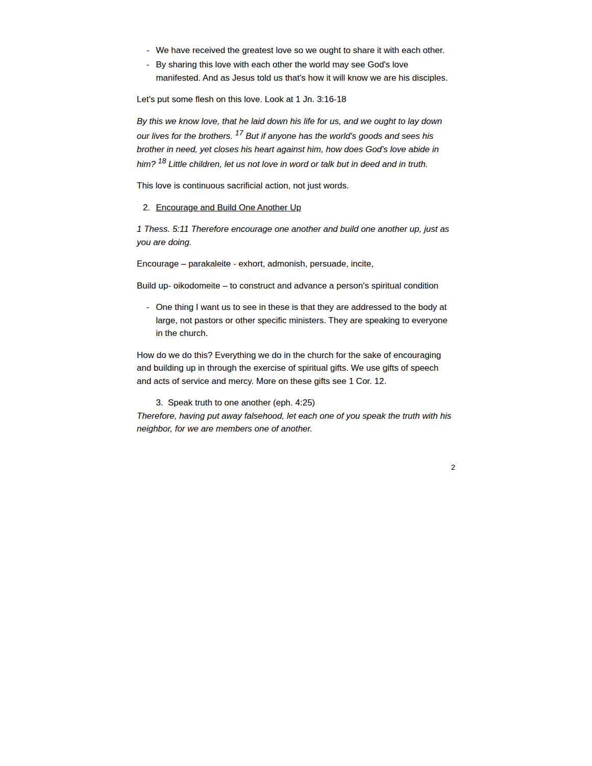We have received the greatest love so we ought to share it with each other.
By sharing this love with each other the world may see God's love manifested. And as Jesus told us that's how it will know we are his disciples.
Let's put some flesh on this love. Look at 1 Jn. 3:16-18
By this we know love, that he laid down his life for us, and we ought to lay down our lives for the brothers. 17 But if anyone has the world's goods and sees his brother in need, yet closes his heart against him, how does God's love abide in him? 18 Little children, let us not love in word or talk but in deed and in truth.
This love is continuous sacrificial action, not just words.
Encourage and Build One Another Up
1 Thess. 5:11 Therefore encourage one another and build one another up, just as you are doing.
Encourage – parakaleite - exhort, admonish, persuade, incite,
Build up- oikodomeite – to construct and advance a person's spiritual condition
One thing I want us to see in these is that they are addressed to the body at large, not pastors or other specific ministers. They are speaking to everyone in the church.
How do we do this? Everything we do in the church for the sake of encouraging and building up in through the exercise of spiritual gifts. We use gifts of speech and acts of service and mercy. More on these gifts see 1 Cor. 12.
3. Speak truth to one another (eph. 4:25)
Therefore, having put away falsehood, let each one of you speak the truth with his neighbor, for we are members one of another.
2